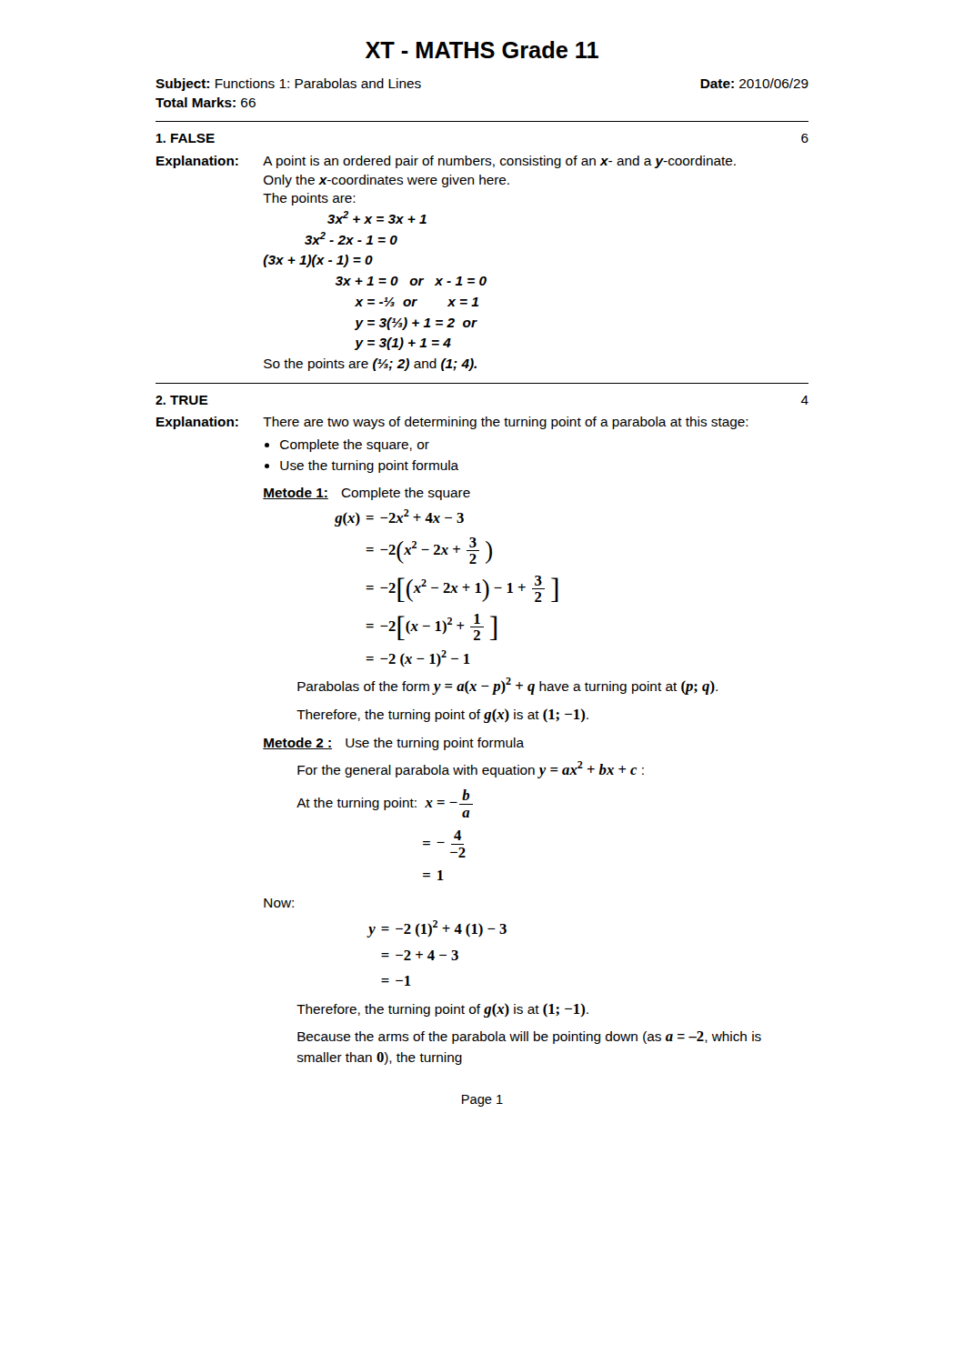XT - MATHS Grade 11
Subject: Functions 1: Parabolas and Lines
Date: 2010/06/29
Total Marks: 66
1. FALSE
6
Explanation:
A point is an ordered pair of numbers, consisting of an x- and a y-coordinate.
Only the x-coordinates were given here.
The points are:
3x2 + x = 3x + 1
3x2 - 2x - 1 = 0
(3x + 1)(x - 1) = 0
3x + 1 = 0 or x - 1 = 0
x = -⅓ or x = 1
y = 3(⅓) + 1 = 2 or
y = 3(1) + 1 = 4
So the points are (⅓; 2) and (1; 4).
2. TRUE
4
Explanation:
There are two ways of determining the turning point of a parabola at this stage:
Complete the square, or
Use the turning point formula
Metode 1: Complete the square
g(x)= −2x2 + 4x − 3
= −2(x2 − 2x + 32 )
= −2[(x2 − 2x + 1) − 1 + 32 ]
= −2[(x − 1)2 + 12 ]
= −2 (x − 1)2 − 1
Parabolas of the form y = a(x − p)2 + q have a turning point at (p; q).
Therefore, the turning point of g(x) is at (1; −1).
Metode 2 : Use the turning point formula
For the general parabola with equation y = ax2 + bx + c :
At the turning point: x = −ba
= −4−2
= 1
Now:
y= −2 (1)2 + 4 (1) − 3
= −2 + 4 − 3
= −1
Therefore, the turning point of g(x) is at (1; −1).
Because the arms of the parabola will be pointing down (as a = –2, which is smaller than 0), the turning
Page 1